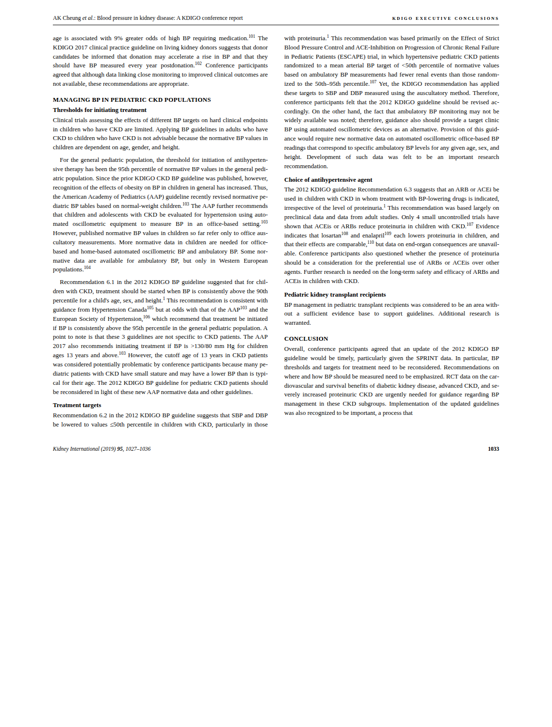AK Cheung et al.: Blood pressure in kidney disease: A KDIGO conference report KDIGO executive conclusions
age is associated with 9% greater odds of high BP requiring medication.101 The KDIGO 2017 clinical practice guideline on living kidney donors suggests that donor candidates be informed that donation may accelerate a rise in BP and that they should have BP measured every year postdonation.102 Conference participants agreed that although data linking close monitoring to improved clinical outcomes are not available, these recommendations are appropriate.
Managing BP in pediatric CKD populations
Thresholds for initiating treatment
Clinical trials assessing the effects of different BP targets on hard clinical endpoints in children who have CKD are limited. Applying BP guidelines in adults who have CKD to children who have CKD is not advisable because the normative BP values in children are dependent on age, gender, and height.
For the general pediatric population, the threshold for initiation of antihypertensive therapy has been the 95th percentile of normative BP values in the general pediatric population. Since the prior KDIGO CKD BP guideline was published, however, recognition of the effects of obesity on BP in children in general has increased. Thus, the American Academy of Pediatrics (AAP) guideline recently revised normative pediatric BP tables based on normal-weight children.103 The AAP further recommends that children and adolescents with CKD be evaluated for hypertension using automated oscillometric equipment to measure BP in an office-based setting.103 However, published normative BP values in children so far refer only to office auscultatory measurements. More normative data in children are needed for office-based and home-based automated oscillometric BP and ambulatory BP. Some normative data are available for ambulatory BP, but only in Western European populations.104
Recommendation 6.1 in the 2012 KDIGO BP guideline suggested that for children with CKD, treatment should be started when BP is consistently above the 90th percentile for a child's age, sex, and height.1 This recommendation is consistent with guidance from Hypertension Canada105 but at odds with that of the AAP103 and the European Society of Hypertension,106 which recommend that treatment be initiated if BP is consistently above the 95th percentile in the general pediatric population. A point to note is that these 3 guidelines are not specific to CKD patients. The AAP 2017 also recommends initiating treatment if BP is >130/80 mm Hg for children ages 13 years and above.103 However, the cutoff age of 13 years in CKD patients was considered potentially problematic by conference participants because many pediatric patients with CKD have small stature and may have a lower BP than is typical for their age. The 2012 KDIGO BP guideline for pediatric CKD patients should be reconsidered in light of these new AAP normative data and other guidelines.
Treatment targets
Recommendation 6.2 in the 2012 KDIGO BP guideline suggests that SBP and DBP be lowered to values ≤50th percentile in children with CKD, particularly in those with proteinuria.1 This recommendation was based primarily on the Effect of Strict Blood Pressure Control and ACE-Inhibition on Progression of Chronic Renal Failure in Pediatric Patients (ESCAPE) trial, in which hypertensive pediatric CKD patients randomized to a mean arterial BP target of <50th percentile of normative values based on ambulatory BP measurements had fewer renal events than those randomized to the 50th–95th percentile.107 Yet, the KDIGO recommendation has applied these targets to SBP and DBP measured using the auscultatory method. Therefore, conference participants felt that the 2012 KDIGO guideline should be revised accordingly. On the other hand, the fact that ambulatory BP monitoring may not be widely available was noted; therefore, guidance also should provide a target clinic BP using automated oscillometric devices as an alternative. Provision of this guidance would require new normative data on automated oscillometric office-based BP readings that correspond to specific ambulatory BP levels for any given age, sex, and height. Development of such data was felt to be an important research recommendation.
Choice of antihypertensive agent
The 2012 KDIGO guideline Recommendation 6.3 suggests that an ARB or ACEi be used in children with CKD in whom treatment with BP-lowering drugs is indicated, irrespective of the level of proteinuria.1 This recommendation was based largely on preclinical data and data from adult studies. Only 4 small uncontrolled trials have shown that ACEis or ARBs reduce proteinuria in children with CKD.107 Evidence indicates that losartan108 and enalapril109 each lowers proteinuria in children, and that their effects are comparable,110 but data on end-organ consequences are unavailable. Conference participants also questioned whether the presence of proteinuria should be a consideration for the preferential use of ARBs or ACEis over other agents. Further research is needed on the long-term safety and efficacy of ARBs and ACEis in children with CKD.
Pediatric kidney transplant recipients
BP management in pediatric transplant recipients was considered to be an area without a sufficient evidence base to support guidelines. Additional research is warranted.
Conclusion
Overall, conference participants agreed that an update of the 2012 KDIGO BP guideline would be timely, particularly given the SPRINT data. In particular, BP thresholds and targets for treatment need to be reconsidered. Recommendations on where and how BP should be measured need to be emphasized. RCT data on the cardiovascular and survival benefits of diabetic kidney disease, advanced CKD, and severely increased proteinuric CKD are urgently needed for guidance regarding BP management in these CKD subgroups. Implementation of the updated guidelines was also recognized to be important, a process that
Kidney International (2019) 95, 1027–1036 1033